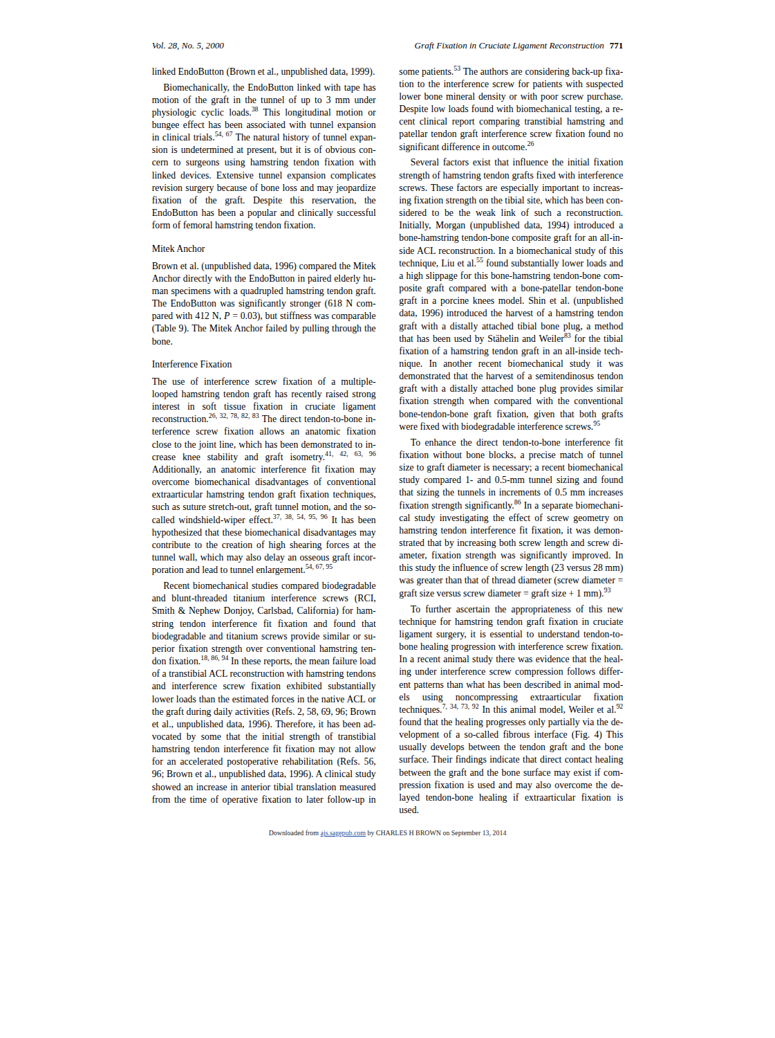Vol. 28, No. 5, 2000 Graft Fixation in Cruciate Ligament Reconstruction 771
linked EndoButton (Brown et al., unpublished data, 1999).
Biomechanically, the EndoButton linked with tape has motion of the graft in the tunnel of up to 3 mm under physiologic cyclic loads.38 This longitudinal motion or bungee effect has been associated with tunnel expansion in clinical trials.54, 67 The natural history of tunnel expansion is undetermined at present, but it is of obvious concern to surgeons using hamstring tendon fixation with linked devices. Extensive tunnel expansion complicates revision surgery because of bone loss and may jeopardize fixation of the graft. Despite this reservation, the EndoButton has been a popular and clinically successful form of femoral hamstring tendon fixation.
Mitek Anchor
Brown et al. (unpublished data, 1996) compared the Mitek Anchor directly with the EndoButton in paired elderly human specimens with a quadrupled hamstring tendon graft. The EndoButton was significantly stronger (618 N compared with 412 N, P = 0.03), but stiffness was comparable (Table 9). The Mitek Anchor failed by pulling through the bone.
Interference Fixation
The use of interference screw fixation of a multiple-looped hamstring tendon graft has recently raised strong interest in soft tissue fixation in cruciate ligament reconstruction.26, 32, 78, 82, 83 The direct tendon-to-bone interference screw fixation allows an anatomic fixation close to the joint line, which has been demonstrated to increase knee stability and graft isometry.41, 42, 63, 96 Additionally, an anatomic interference fit fixation may overcome biomechanical disadvantages of conventional extraarticular hamstring tendon graft fixation techniques, such as suture stretch-out, graft tunnel motion, and the so-called windshield-wiper effect.37, 38, 54, 95, 96 It has been hypothesized that these biomechanical disadvantages may contribute to the creation of high shearing forces at the tunnel wall, which may also delay an osseous graft incorporation and lead to tunnel enlargement.54, 67, 95
Recent biomechanical studies compared biodegradable and blunt-threaded titanium interference screws (RCI, Smith & Nephew Donjoy, Carlsbad, California) for hamstring tendon interference fit fixation and found that biodegradable and titanium screws provide similar or superior fixation strength over conventional hamstring tendon fixation.18, 86, 94 In these reports, the mean failure load of a transtibial ACL reconstruction with hamstring tendons and interference screw fixation exhibited substantially lower loads than the estimated forces in the native ACL or the graft during daily activities (Refs. 2, 58, 69, 96; Brown et al., unpublished data, 1996). Therefore, it has been advocated by some that the initial strength of transtibial hamstring tendon interference fit fixation may not allow for an accelerated postoperative rehabilitation (Refs. 56, 96; Brown et al., unpublished data, 1996). A clinical study showed an increase in anterior tibial translation measured from the time of operative fixation to later follow-up in some patients.53 The authors are considering back-up fixation to the interference screw for patients with suspected lower bone mineral density or with poor screw purchase. Despite low loads found with biomechanical testing, a recent clinical report comparing transtibial hamstring and patellar tendon graft interference screw fixation found no significant difference in outcome.26
Several factors exist that influence the initial fixation strength of hamstring tendon grafts fixed with interference screws. These factors are especially important to increasing fixation strength on the tibial site, which has been considered to be the weak link of such a reconstruction. Initially, Morgan (unpublished data, 1994) introduced a bone-hamstring tendon-bone composite graft for an all-inside ACL reconstruction. In a biomechanical study of this technique, Liu et al.55 found substantially lower loads and a high slippage for this bone-hamstring tendon-bone composite graft compared with a bone-patellar tendon-bone graft in a porcine knees model. Shin et al. (unpublished data, 1996) introduced the harvest of a hamstring tendon graft with a distally attached tibial bone plug, a method that has been used by Stähelin and Weiler83 for the tibial fixation of a hamstring tendon graft in an all-inside technique. In another recent biomechanical study it was demonstrated that the harvest of a semitendinosus tendon graft with a distally attached bone plug provides similar fixation strength when compared with the conventional bone-tendon-bone graft fixation, given that both grafts were fixed with biodegradable interference screws.95
To enhance the direct tendon-to-bone interference fit fixation without bone blocks, a precise match of tunnel size to graft diameter is necessary; a recent biomechanical study compared 1- and 0.5-mm tunnel sizing and found that sizing the tunnels in increments of 0.5 mm increases fixation strength significantly.86 In a separate biomechanical study investigating the effect of screw geometry on hamstring tendon interference fit fixation, it was demonstrated that by increasing both screw length and screw diameter, fixation strength was significantly improved. In this study the influence of screw length (23 versus 28 mm) was greater than that of thread diameter (screw diameter = graft size versus screw diameter = graft size + 1 mm).93
To further ascertain the appropriateness of this new technique for hamstring tendon graft fixation in cruciate ligament surgery, it is essential to understand tendon-to-bone healing progression with interference screw fixation. In a recent animal study there was evidence that the healing under interference screw compression follows different patterns than what has been described in animal models using noncompressing extraarticular fixation techniques.7, 34, 73, 92 In this animal model, Weiler et al.92 found that the healing progresses only partially via the development of a so-called fibrous interface (Fig. 4) This usually develops between the tendon graft and the bone surface. Their findings indicate that direct contact healing between the graft and the bone surface may exist if compression fixation is used and may also overcome the delayed tendon-bone healing if extraarticular fixation is used.
Downloaded from ajs.sagepub.com by CHARLES H BROWN on September 13, 2014